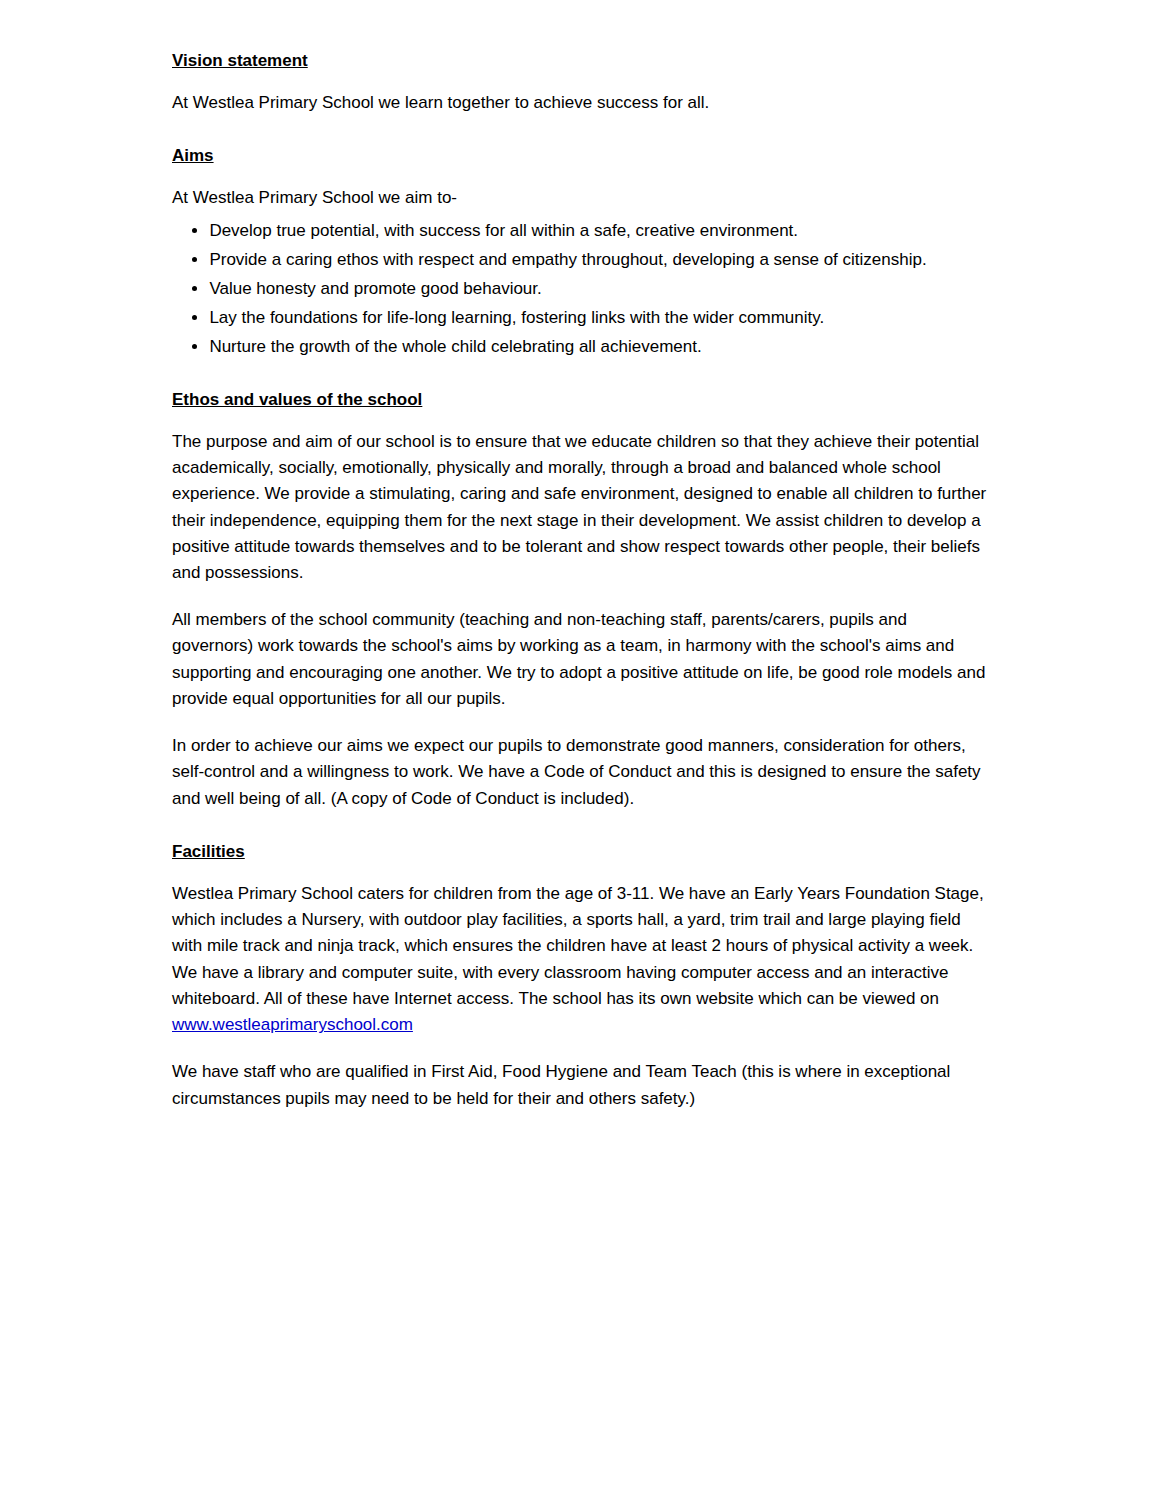Vision statement
At Westlea Primary School we learn together to achieve success for all.
Aims
At Westlea Primary School we aim to-
Develop true potential, with success for all within a safe, creative environment.
Provide a caring ethos with respect and empathy throughout, developing a sense of citizenship.
Value honesty and promote good behaviour.
Lay the foundations for life-long learning, fostering links with the wider community.
Nurture the growth of the whole child celebrating all achievement.
Ethos and values of the school
The purpose and aim of our school is to ensure that we educate children so that they achieve their potential academically, socially, emotionally, physically and morally, through a broad and balanced whole school experience. We provide a stimulating, caring and safe environment, designed to enable all children to further their independence, equipping them for the next stage in their development. We assist children to develop a positive attitude towards themselves and to be tolerant and show respect towards other people, their beliefs and possessions.
All members of the school community (teaching and non-teaching staff, parents/carers, pupils and governors) work towards the school's aims by working as a team, in harmony with the school's aims and supporting and encouraging one another. We try to adopt a positive attitude on life, be good role models and provide equal opportunities for all our pupils.
In order to achieve our aims we expect our pupils to demonstrate good manners, consideration for others, self-control and a willingness to work. We have a Code of Conduct and this is designed to ensure the safety and well being of all. (A copy of Code of Conduct is included).
Facilities
Westlea Primary School caters for children from the age of 3-11. We have an Early Years Foundation Stage, which includes a Nursery, with outdoor play facilities, a sports hall, a yard, trim trail and large playing field with mile track and ninja track, which ensures the children have at least 2 hours of physical activity a week. We have a library and computer suite, with every classroom having computer access and an interactive whiteboard. All of these have Internet access. The school has its own website which can be viewed on www.westleaprimaryschool.com
We have staff who are qualified in First Aid, Food Hygiene and Team Teach (this is where in exceptional circumstances pupils may need to be held for their and others safety.)